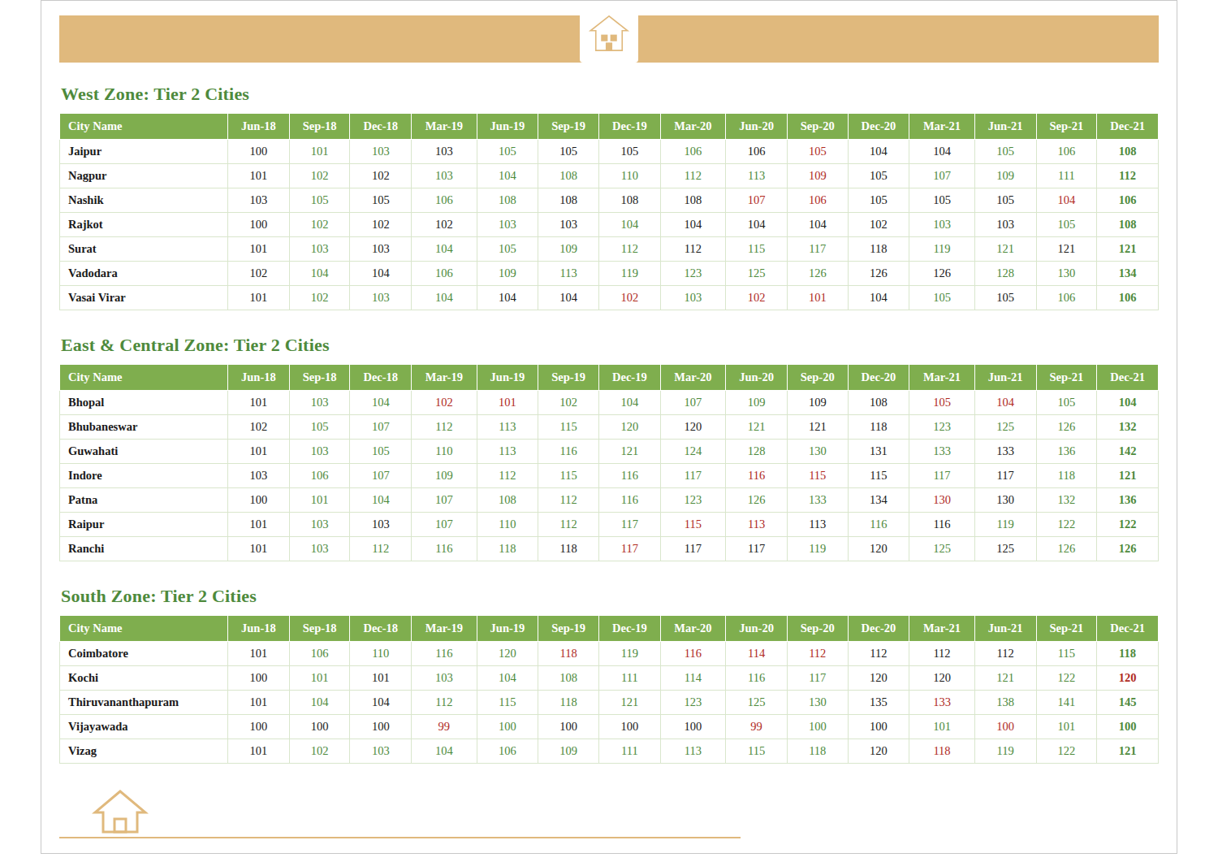West Zone: Tier 2 Cities
| City Name | Jun-18 | Sep-18 | Dec-18 | Mar-19 | Jun-19 | Sep-19 | Dec-19 | Mar-20 | Jun-20 | Sep-20 | Dec-20 | Mar-21 | Jun-21 | Sep-21 | Dec-21 |
| --- | --- | --- | --- | --- | --- | --- | --- | --- | --- | --- | --- | --- | --- | --- | --- |
| Jaipur | 100 | 101 | 103 | 103 | 105 | 105 | 105 | 106 | 106 | 105 | 104 | 104 | 105 | 106 | 108 |
| Nagpur | 101 | 102 | 102 | 103 | 104 | 108 | 110 | 112 | 113 | 109 | 105 | 107 | 109 | 111 | 112 |
| Nashik | 103 | 105 | 105 | 106 | 108 | 108 | 108 | 108 | 107 | 106 | 105 | 105 | 105 | 104 | 106 |
| Rajkot | 100 | 102 | 102 | 102 | 103 | 103 | 104 | 104 | 104 | 104 | 102 | 103 | 103 | 105 | 108 |
| Surat | 101 | 103 | 103 | 104 | 105 | 109 | 112 | 112 | 115 | 117 | 118 | 119 | 121 | 121 | 121 |
| Vadodara | 102 | 104 | 104 | 106 | 109 | 113 | 119 | 123 | 125 | 126 | 126 | 126 | 128 | 130 | 134 |
| Vasai Virar | 101 | 102 | 103 | 104 | 104 | 104 | 102 | 103 | 102 | 101 | 104 | 105 | 105 | 106 | 106 |
East & Central Zone: Tier 2 Cities
| City Name | Jun-18 | Sep-18 | Dec-18 | Mar-19 | Jun-19 | Sep-19 | Dec-19 | Mar-20 | Jun-20 | Sep-20 | Dec-20 | Mar-21 | Jun-21 | Sep-21 | Dec-21 |
| --- | --- | --- | --- | --- | --- | --- | --- | --- | --- | --- | --- | --- | --- | --- | --- |
| Bhopal | 101 | 103 | 104 | 102 | 101 | 102 | 104 | 107 | 109 | 109 | 108 | 105 | 104 | 105 | 104 |
| Bhubaneswar | 102 | 105 | 107 | 112 | 113 | 115 | 120 | 120 | 121 | 121 | 118 | 123 | 125 | 126 | 132 |
| Guwahati | 101 | 103 | 105 | 110 | 113 | 116 | 121 | 124 | 128 | 130 | 131 | 133 | 133 | 136 | 142 |
| Indore | 103 | 106 | 107 | 109 | 112 | 115 | 116 | 117 | 116 | 115 | 115 | 117 | 117 | 118 | 121 |
| Patna | 100 | 101 | 104 | 107 | 108 | 112 | 116 | 123 | 126 | 133 | 134 | 130 | 130 | 132 | 136 |
| Raipur | 101 | 103 | 103 | 107 | 110 | 112 | 117 | 115 | 113 | 113 | 116 | 116 | 119 | 122 | 122 |
| Ranchi | 101 | 103 | 112 | 116 | 118 | 118 | 117 | 117 | 117 | 119 | 120 | 125 | 125 | 126 | 126 |
South Zone: Tier 2 Cities
| City Name | Jun-18 | Sep-18 | Dec-18 | Mar-19 | Jun-19 | Sep-19 | Dec-19 | Mar-20 | Jun-20 | Sep-20 | Dec-20 | Mar-21 | Jun-21 | Sep-21 | Dec-21 |
| --- | --- | --- | --- | --- | --- | --- | --- | --- | --- | --- | --- | --- | --- | --- | --- |
| Coimbatore | 101 | 106 | 110 | 116 | 120 | 118 | 119 | 116 | 114 | 112 | 112 | 112 | 112 | 115 | 118 |
| Kochi | 100 | 101 | 101 | 103 | 104 | 108 | 111 | 114 | 116 | 117 | 120 | 120 | 121 | 122 | 120 |
| Thiruvananthapuram | 101 | 104 | 104 | 112 | 115 | 118 | 121 | 123 | 125 | 130 | 135 | 133 | 138 | 141 | 145 |
| Vijayawada | 100 | 100 | 100 | 99 | 100 | 100 | 100 | 100 | 99 | 100 | 100 | 101 | 100 | 101 | 100 |
| Vizag | 101 | 102 | 103 | 104 | 106 | 109 | 111 | 113 | 115 | 118 | 120 | 118 | 119 | 122 | 121 |